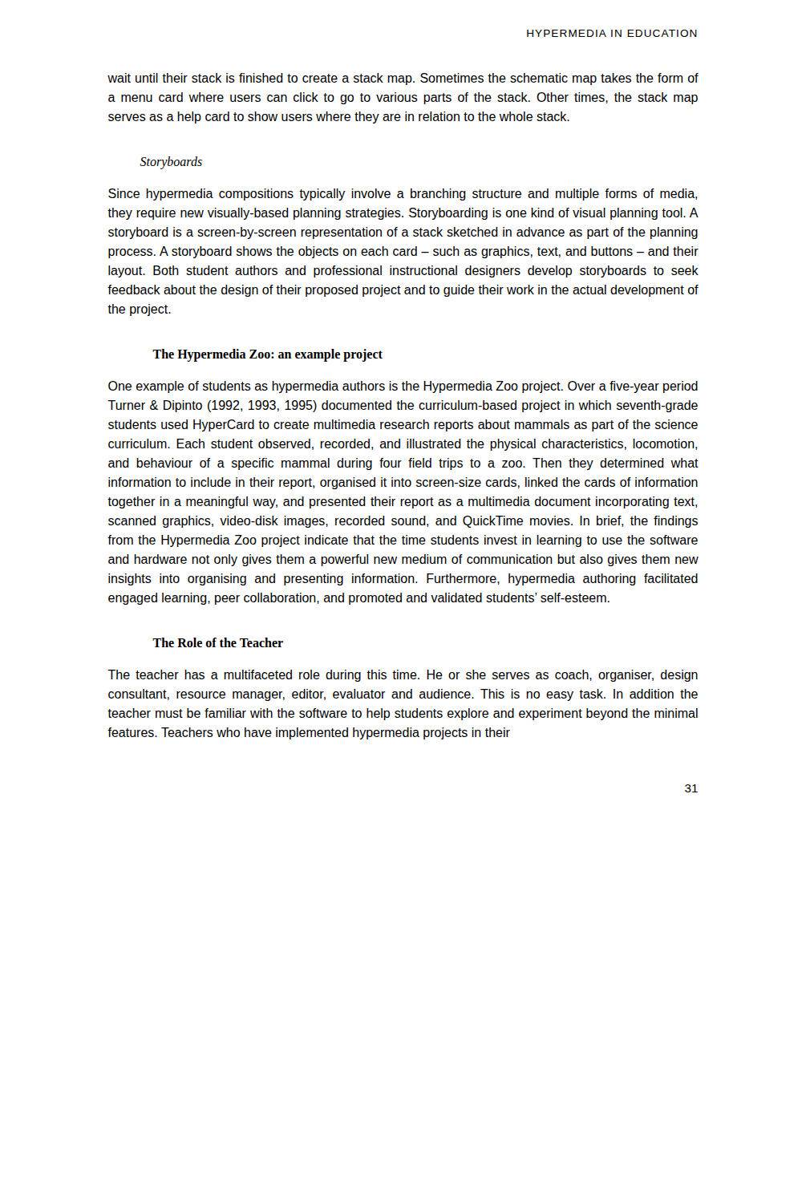HYPERMEDIA IN EDUCATION
wait until their stack is finished to create a stack map. Sometimes the schematic map takes the form of a menu card where users can click to go to various parts of the stack. Other times, the stack map serves as a help card to show users where they are in relation to the whole stack.
Storyboards
Since hypermedia compositions typically involve a branching structure and multiple forms of media, they require new visually-based planning strategies. Storyboarding is one kind of visual planning tool. A storyboard is a screen-by-screen representation of a stack sketched in advance as part of the planning process. A storyboard shows the objects on each card – such as graphics, text, and buttons – and their layout. Both student authors and professional instructional designers develop storyboards to seek feedback about the design of their proposed project and to guide their work in the actual development of the project.
The Hypermedia Zoo: an example project
One example of students as hypermedia authors is the Hypermedia Zoo project. Over a five-year period Turner & Dipinto (1992, 1993, 1995) documented the curriculum-based project in which seventh-grade students used HyperCard to create multimedia research reports about mammals as part of the science curriculum. Each student observed, recorded, and illustrated the physical characteristics, locomotion, and behaviour of a specific mammal during four field trips to a zoo. Then they determined what information to include in their report, organised it into screen-size cards, linked the cards of information together in a meaningful way, and presented their report as a multimedia document incorporating text, scanned graphics, video-disk images, recorded sound, and QuickTime movies. In brief, the findings from the Hypermedia Zoo project indicate that the time students invest in learning to use the software and hardware not only gives them a powerful new medium of communication but also gives them new insights into organising and presenting information. Furthermore, hypermedia authoring facilitated engaged learning, peer collaboration, and promoted and validated students’ self-esteem.
The Role of the Teacher
The teacher has a multifaceted role during this time. He or she serves as coach, organiser, design consultant, resource manager, editor, evaluator and audience. This is no easy task. In addition the teacher must be familiar with the software to help students explore and experiment beyond the minimal features. Teachers who have implemented hypermedia projects in their
31